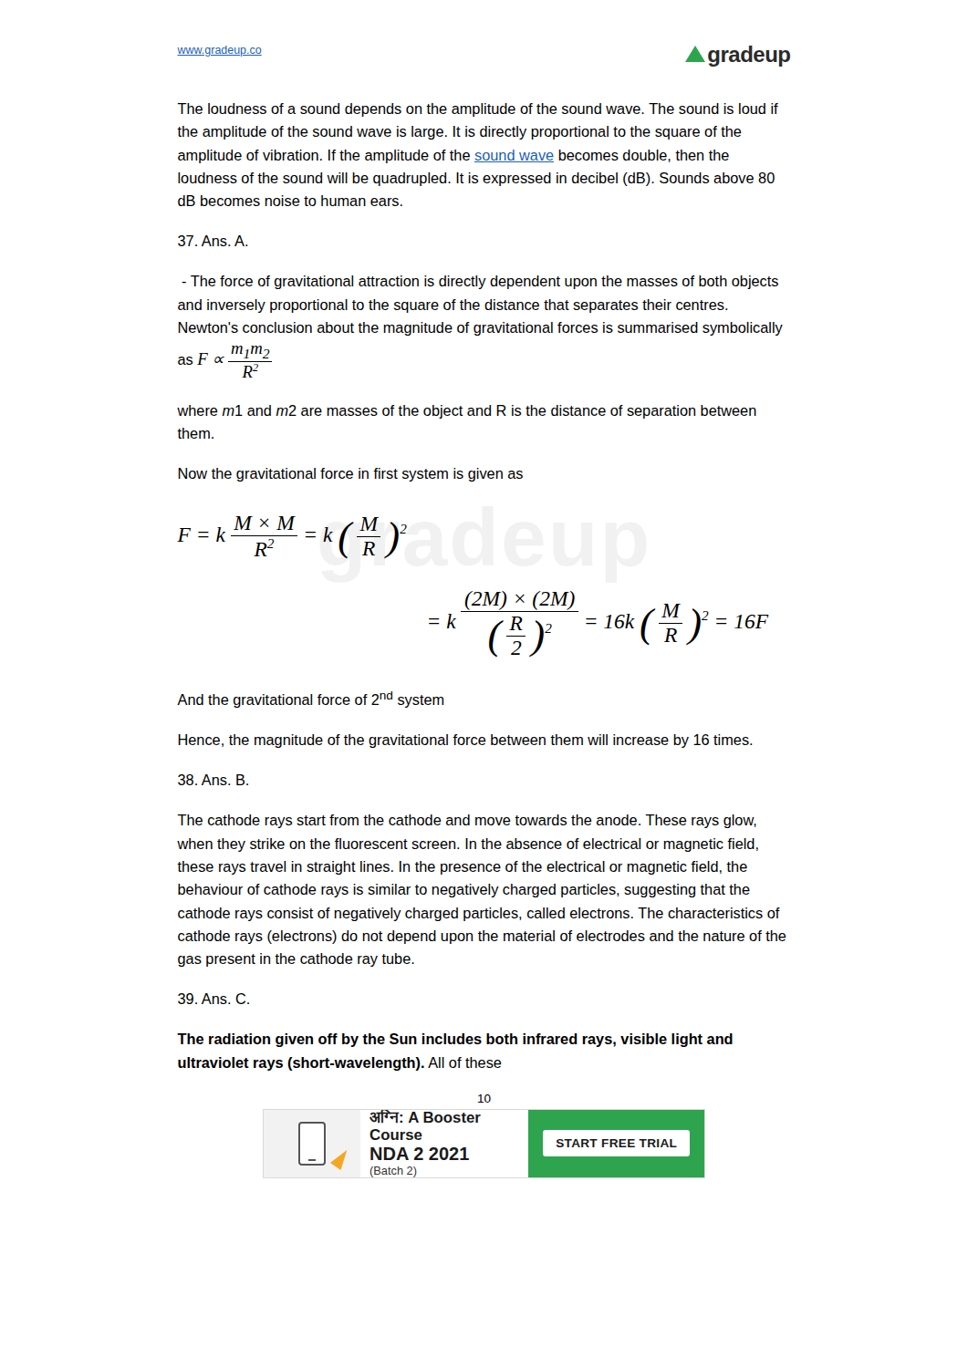gradeup
www.gradeup.co
gradeup
The loudness of a sound depends on the amplitude of the sound wave. The sound is loud if the amplitude of the sound wave is large. It is directly proportional to the square of the amplitude of vibration. If the amplitude of the sound wave becomes double, then the loudness of the sound will be quadrupled. It is expressed in decibel (dB). Sounds above 80 dB becomes noise to human ears.
37. Ans. A.
- The force of gravitational attraction is directly dependent upon the masses of both objects and inversely proportional to the square of the distance that separates their centres. Newton's conclusion about the magnitude of gravitational forces is summarised symbolically as F ∝ m1m2 R2
where m1 and m2 are masses of the object and R is the distance of separation between them.
Now the gravitational force in first system is given as
F = k M × M R2 = k ( M R )2
= k (2M) × (2M) ( R 2 )2 = 16k ( M R )2 = 16F
And the gravitational force of 2nd system
Hence, the magnitude of the gravitational force between them will increase by 16 times.
38. Ans. B.
The cathode rays start from the cathode and move towards the anode. These rays glow, when they strike on the fluorescent screen. In the absence of electrical or magnetic field, these rays travel in straight lines. In the presence of the electrical or magnetic field, the behaviour of cathode rays is similar to negatively charged particles, suggesting that the cathode rays consist of negatively charged particles, called electrons. The characteristics of cathode rays (electrons) do not depend upon the material of electrodes and the nature of the gas present in the cathode ray tube.
39. Ans. C.
The radiation given off by the Sun includes both infrared rays, visible light and ultraviolet rays (short-wavelength). All of these
10
अग्नि: A Booster Course
NDA 2 2021
(Batch 2)
START FREE TRIAL